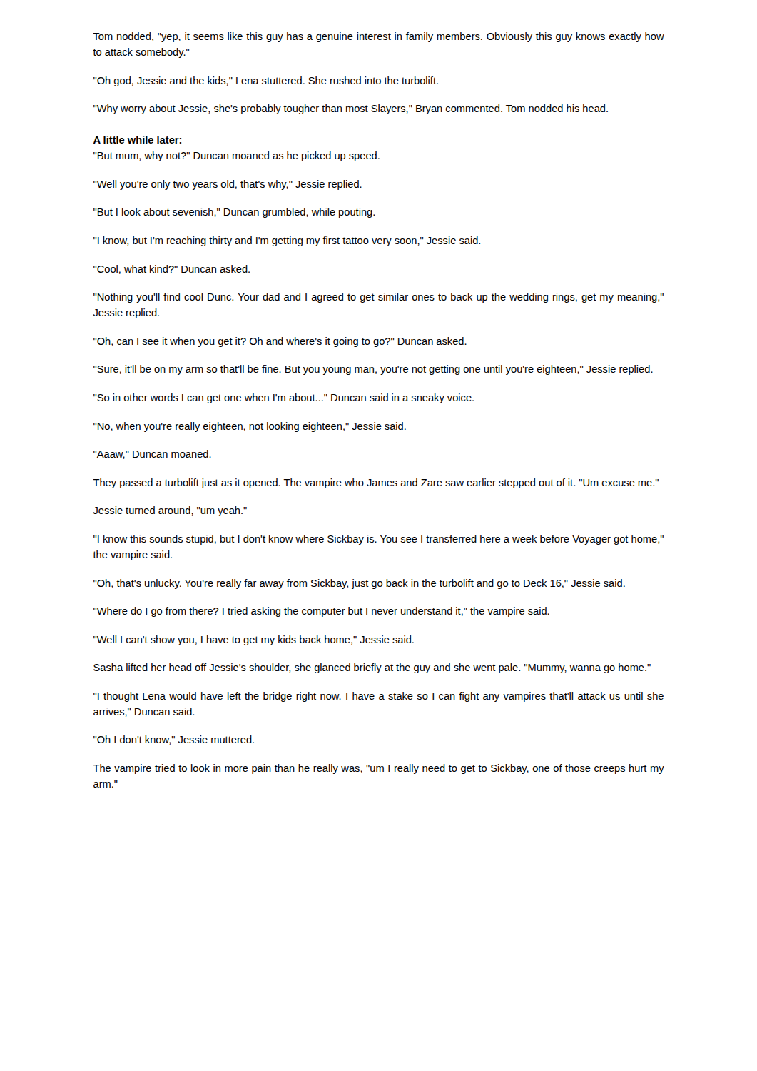Tom nodded, "yep, it seems like this guy has a genuine interest in family members. Obviously this guy knows exactly how to attack somebody."
"Oh god, Jessie and the kids," Lena stuttered. She rushed into the turbolift.
"Why worry about Jessie, she's probably tougher than most Slayers," Bryan commented. Tom nodded his head.
A little while later:
"But mum, why not?" Duncan moaned as he picked up speed.
"Well you're only two years old, that's why," Jessie replied.
"But I look about sevenish," Duncan grumbled, while pouting.
"I know, but I'm reaching thirty and I'm getting my first tattoo very soon," Jessie said.
"Cool, what kind?" Duncan asked.
"Nothing you'll find cool Dunc. Your dad and I agreed to get similar ones to back up the wedding rings, get my meaning," Jessie replied.
"Oh, can I see it when you get it? Oh and where's it going to go?" Duncan asked.
"Sure, it'll be on my arm so that'll be fine. But you young man, you're not getting one until you're eighteen," Jessie replied.
"So in other words I can get one when I'm about..." Duncan said in a sneaky voice.
"No, when you're really eighteen, not looking eighteen," Jessie said.
"Aaaw," Duncan moaned.
They passed a turbolift just as it opened. The vampire who James and Zare saw earlier stepped out of it. "Um excuse me."
Jessie turned around, "um yeah."
"I know this sounds stupid, but I don't know where Sickbay is. You see I transferred here a week before Voyager got home," the vampire said.
"Oh, that's unlucky. You're really far away from Sickbay, just go back in the turbolift and go to Deck 16," Jessie said.
"Where do I go from there? I tried asking the computer but I never understand it," the vampire said.
"Well I can't show you, I have to get my kids back home," Jessie said.
Sasha lifted her head off Jessie's shoulder, she glanced briefly at the guy and she went pale. "Mummy, wanna go home."
"I thought Lena would have left the bridge right now. I have a stake so I can fight any vampires that'll attack us until she arrives," Duncan said.
"Oh I don't know," Jessie muttered.
The vampire tried to look in more pain than he really was, "um I really need to get to Sickbay, one of those creeps hurt my arm."